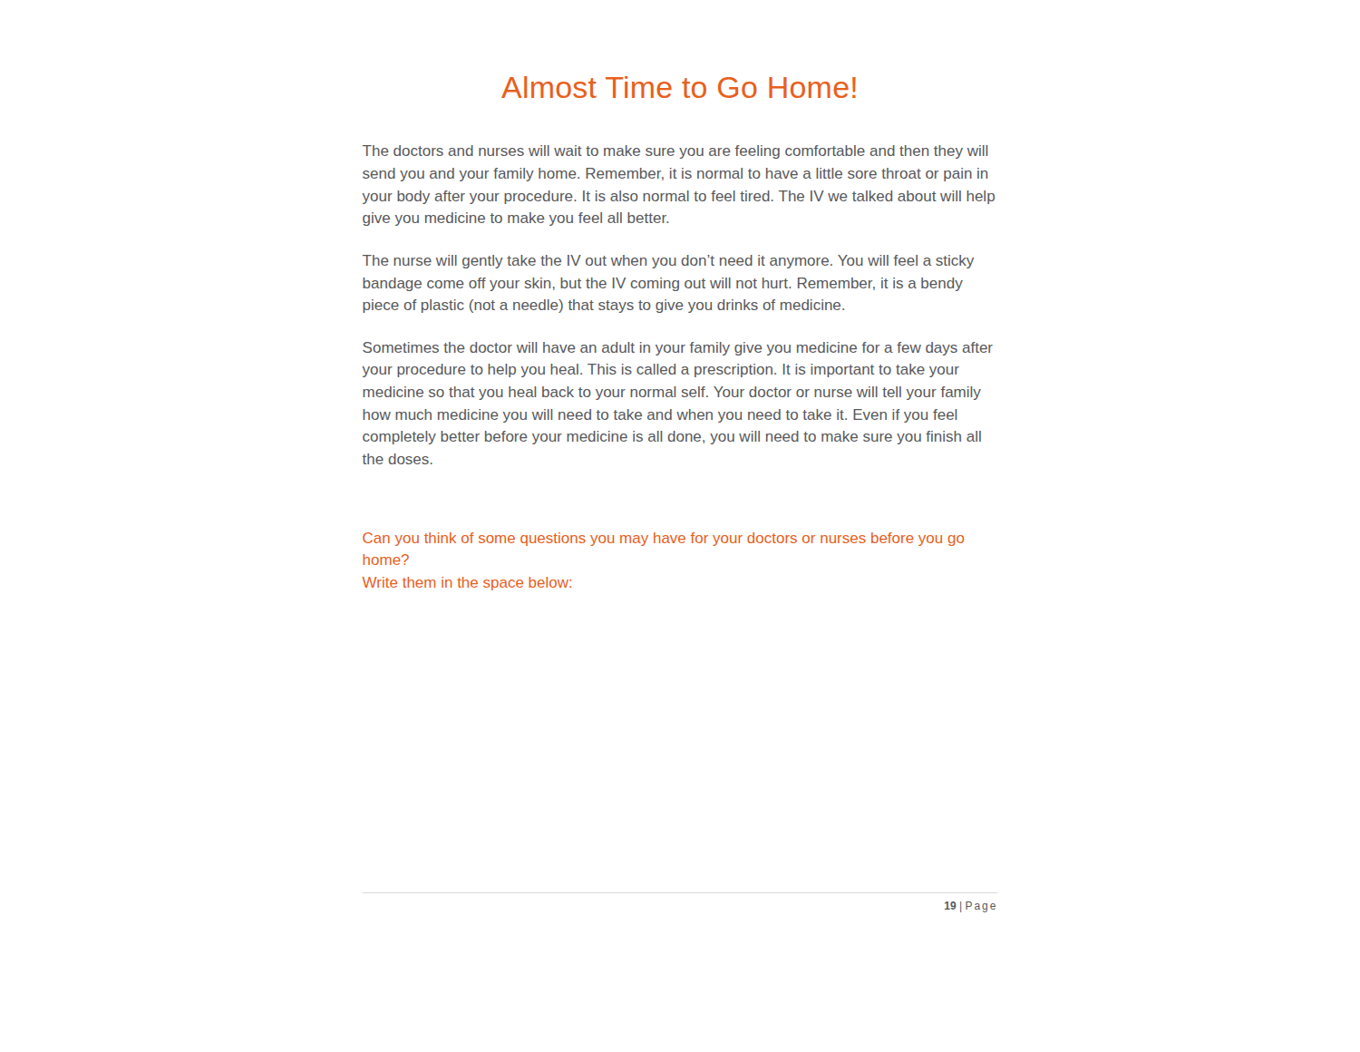Almost Time to Go Home!
The doctors and nurses will wait to make sure you are feeling comfortable and then they will send you and your family home. Remember, it is normal to have a little sore throat or pain in your body after your procedure. It is also normal to feel tired. The IV we talked about will help give you medicine to make you feel all better.
The nurse will gently take the IV out when you don’t need it anymore. You will feel a sticky bandage come off your skin, but the IV coming out will not hurt. Remember, it is a bendy piece of plastic (not a needle) that stays to give you drinks of medicine.
Sometimes the doctor will have an adult in your family give you medicine for a few days after your procedure to help you heal. This is called a prescription. It is important to take your medicine so that you heal back to your normal self. Your doctor or nurse will tell your family how much medicine you will need to take and when you need to take it. Even if you feel completely better before your medicine is all done, you will need to make sure you finish all the doses.
Can you think of some questions you may have for your doctors or nurses before you go home?
Write them in the space below:
19 | Page